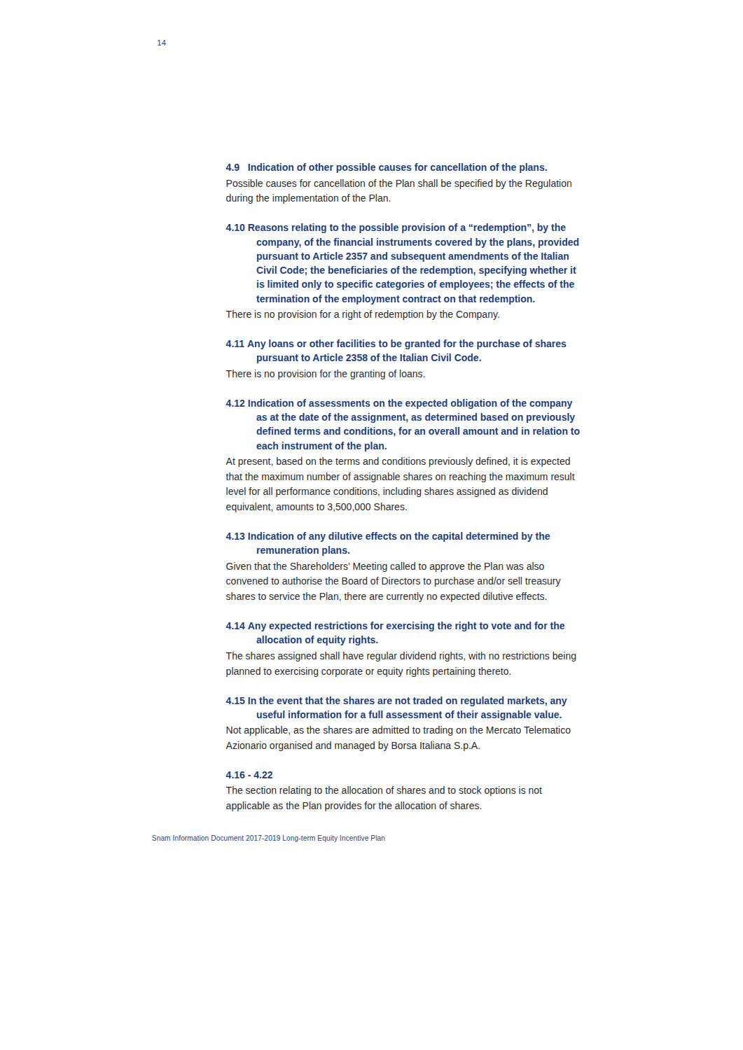14
4.9 Indication of other possible causes for cancellation of the plans.
Possible causes for cancellation of the Plan shall be specified by the Regulation during the implementation of the Plan.
4.10 Reasons relating to the possible provision of a “redemption”, by the company, of the financial instruments covered by the plans, provided pursuant to Article 2357 and subsequent amendments of the Italian Civil Code; the beneficiaries of the redemption, specifying whether it is limited only to specific categories of employees; the effects of the termination of the employment contract on that redemption.
There is no provision for a right of redemption by the Company.
4.11 Any loans or other facilities to be granted for the purchase of shares pursuant to Article 2358 of the Italian Civil Code.
There is no provision for the granting of loans.
4.12 Indication of assessments on the expected obligation of the company as at the date of the assignment, as determined based on previously defined terms and conditions, for an overall amount and in relation to each instrument of the plan.
At present, based on the terms and conditions previously defined, it is expected that the maximum number of assignable shares on reaching the maximum result level for all performance conditions, including shares assigned as dividend equivalent, amounts to 3,500,000 Shares.
4.13 Indication of any dilutive effects on the capital determined by the remuneration plans.
Given that the Shareholders’ Meeting called to approve the Plan was also convened to authorise the Board of Directors to purchase and/or sell treasury shares to service the Plan, there are currently no expected dilutive effects.
4.14 Any expected restrictions for exercising the right to vote and for the allocation of equity rights.
The shares assigned shall have regular dividend rights, with no restrictions being planned to exercising corporate or equity rights pertaining thereto.
4.15 In the event that the shares are not traded on regulated markets, any useful information for a full assessment of their assignable value.
Not applicable, as the shares are admitted to trading on the Mercato Telematico Azionario organised and managed by Borsa Italiana S.p.A.
4.16 - 4.22
The section relating to the allocation of shares and to stock options is not applicable as the Plan provides for the allocation of shares.
Snam Information Document 2017-2019 Long-term Equity Incentive Plan